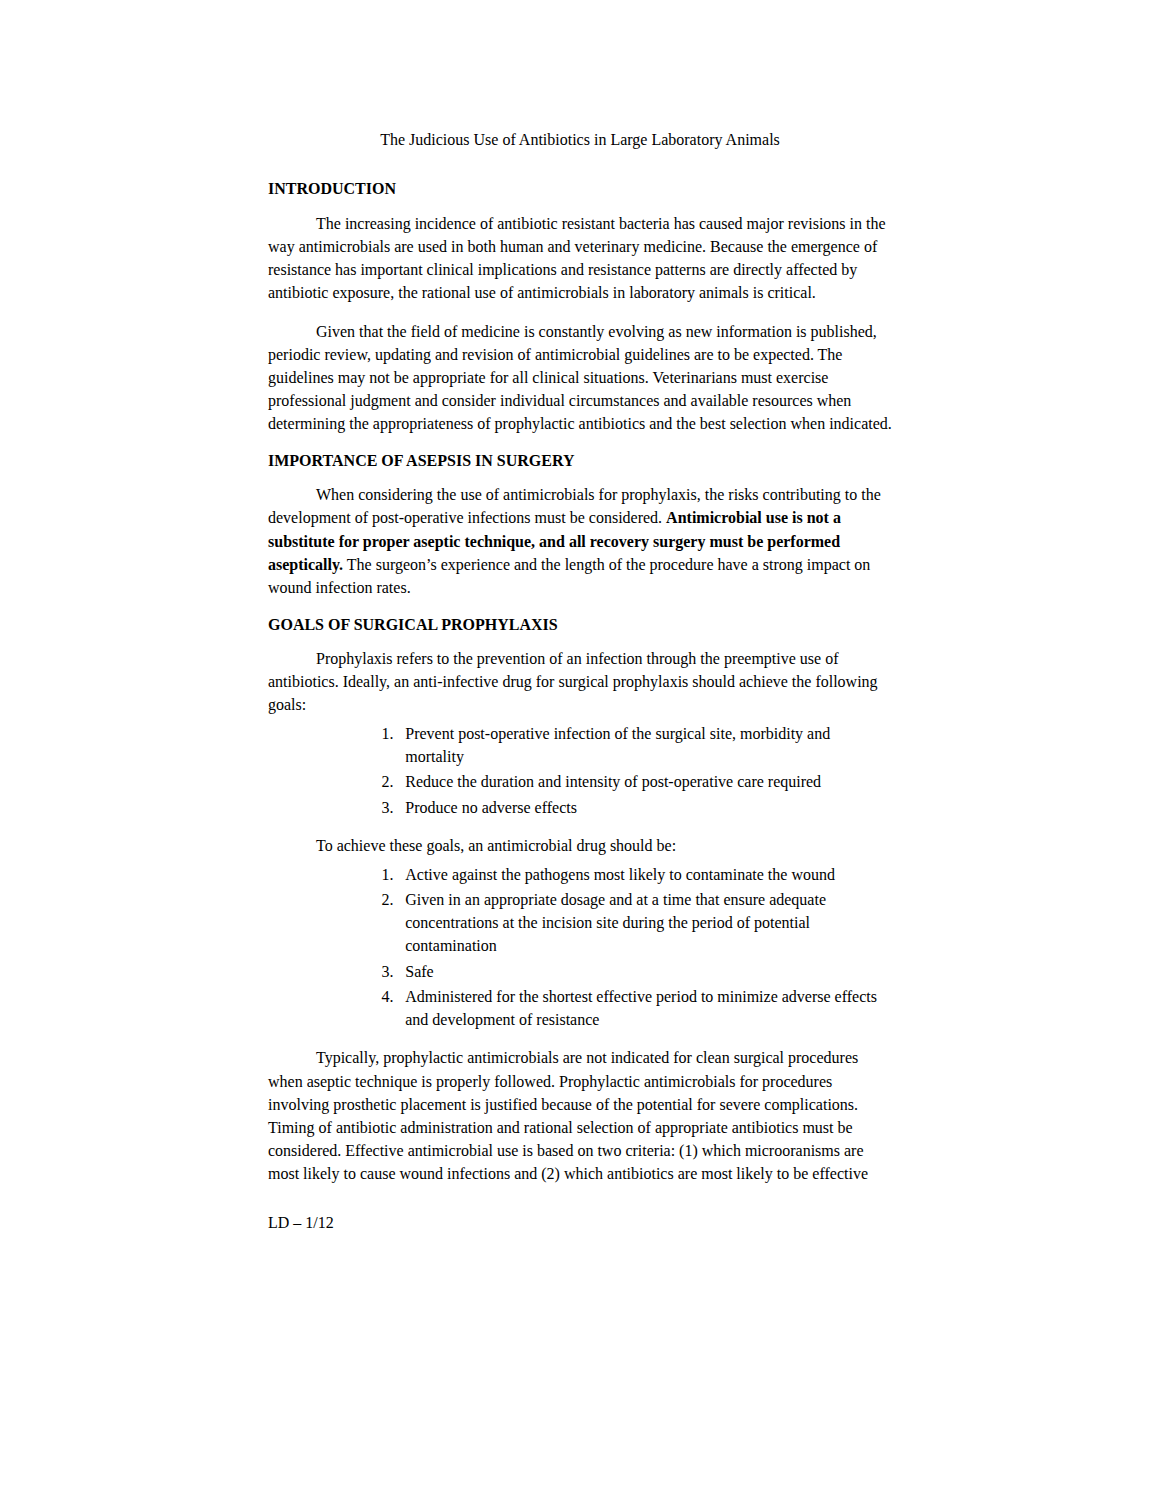The Judicious Use of Antibiotics in Large Laboratory Animals
INTRODUCTION
The increasing incidence of antibiotic resistant bacteria has caused major revisions in the way antimicrobials are used in both human and veterinary medicine. Because the emergence of resistance has important clinical implications and resistance patterns are directly affected by antibiotic exposure, the rational use of antimicrobials in laboratory animals is critical.
Given that the field of medicine is constantly evolving as new information is published, periodic review, updating and revision of antimicrobial guidelines are to be expected. The guidelines may not be appropriate for all clinical situations. Veterinarians must exercise professional judgment and consider individual circumstances and available resources when determining the appropriateness of prophylactic antibiotics and the best selection when indicated.
IMPORTANCE OF ASEPSIS IN SURGERY
When considering the use of antimicrobials for prophylaxis, the risks contributing to the development of post-operative infections must be considered. Antimicrobial use is not a substitute for proper aseptic technique, and all recovery surgery must be performed aseptically. The surgeon’s experience and the length of the procedure have a strong impact on wound infection rates.
GOALS OF SURGICAL PROPHYLAXIS
Prophylaxis refers to the prevention of an infection through the preemptive use of antibiotics. Ideally, an anti-infective drug for surgical prophylaxis should achieve the following goals:
Prevent post-operative infection of the surgical site, morbidity and mortality
Reduce the duration and intensity of post-operative care required
Produce no adverse effects
To achieve these goals, an antimicrobial drug should be:
Active against the pathogens most likely to contaminate the wound
Given in an appropriate dosage and at a time that ensure adequate concentrations at the incision site during the period of potential contamination
Safe
Administered for the shortest effective period to minimize adverse effects and development of resistance
Typically, prophylactic antimicrobials are not indicated for clean surgical procedures when aseptic technique is properly followed. Prophylactic antimicrobials for procedures involving prosthetic placement is justified because of the potential for severe complications. Timing of antibiotic administration and rational selection of appropriate antibiotics must be considered. Effective antimicrobial use is based on two criteria: (1) which microoranisms are most likely to cause wound infections and (2) which antibiotics are most likely to be effective
LD – 1/12